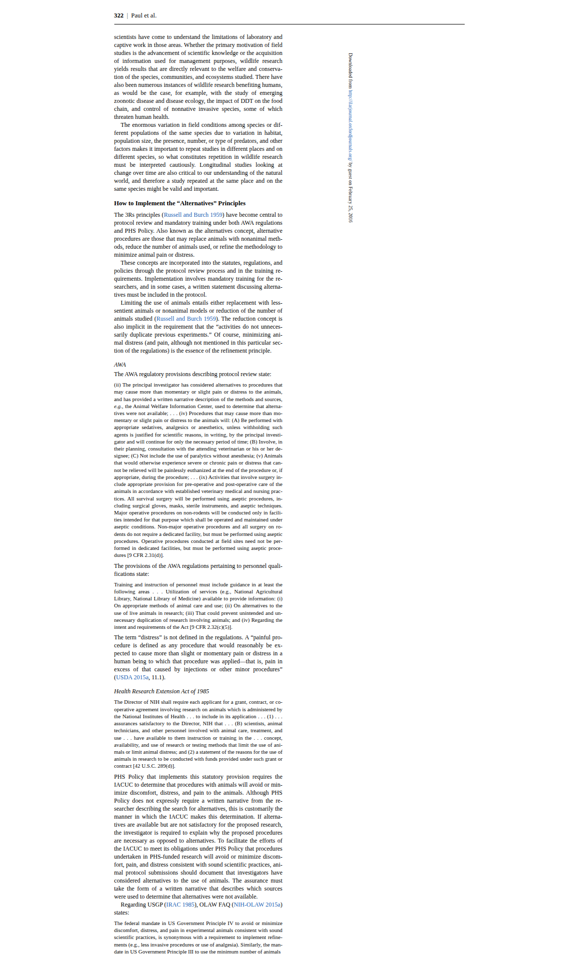322|Paul et al.
Downloaded from http://ilarjournal.oxfordjournals.org/ by guest on February 25, 2016
scientists have come to understand the limitations of laboratory and captive work in those areas. Whether the primary motivation of field studies is the advancement of scientific knowledge or the acquisition of information used for management purposes, wildlife research yields results that are directly relevant to the welfare and conservation of the species, communities, and ecosystems studied. There have also been numerous instances of wildlife research benefiting humans, as would be the case, for example, with the study of emerging zoonotic disease and disease ecology, the impact of DDT on the food chain, and control of nonnative invasive species, some of which threaten human health.
The enormous variation in field conditions among species or different populations of the same species due to variation in habitat, population size, the presence, number, or type of predators, and other factors makes it important to repeat studies in different places and on different species, so what constitutes repetition in wildlife research must be interpreted cautiously. Longitudinal studies looking at change over time are also critical to our understanding of the natural world, and therefore a study repeated at the same place and on the same species might be valid and important.
How to Implement the “Alternatives” Principles
The 3Rs principles (Russell and Burch 1959) have become central to protocol review and mandatory training under both AWA regulations and PHS Policy. Also known as the alternatives concept, alternative procedures are those that may replace animals with nonanimal methods, reduce the number of animals used, or refine the methodology to minimize animal pain or distress.
These concepts are incorporated into the statutes, regulations, and policies through the protocol review process and in the training requirements. Implementation involves mandatory training for the researchers, and in some cases, a written statement discussing alternatives must be included in the protocol.
Limiting the use of animals entails either replacement with less-sentient animals or nonanimal models or reduction of the number of animals studied (Russell and Burch 1959). The reduction concept is also implicit in the requirement that the “activities do not unnecessarily duplicate previous experiments.” Of course, minimizing animal distress (and pain, although not mentioned in this particular section of the regulations) is the essence of the refinement principle.
AWA
The AWA regulatory provisions describing protocol review state:
(ii) The principal investigator has considered alternatives to procedures that may cause more than momentary or slight pain or distress to the animals, and has provided a written narrative description of the methods and sources, e.g., the Animal Welfare Information Center, used to determine that alternatives were not available; . . . (iv) Procedures that may cause more than momentary or slight pain or distress to the animals will: (A) Be performed with appropriate sedatives, analgesics or anesthetics, unless withholding such agents is justified for scientific reasons, in writing, by the principal investigator and will continue for only the necessary period of time; (B) Involve, in their planning, consultation with the attending veterinarian or his or her designee; (C) Not include the use of paralytics without anesthesia; (v) Animals that would otherwise experience severe or chronic pain or distress that cannot be relieved will be painlessly euthanized at the end of the procedure or, if appropriate, during the procedure; . . . (ix) Activities that involve surgery include appropriate provision for pre-operative and post-operative care of the animals in accordance with established veterinary medical and nursing practices. All survival surgery will be performed using aseptic procedures, including surgical gloves, masks, sterile instruments, and aseptic techniques. Major operative procedures on non-rodents will be conducted only in facilities intended for that purpose which shall be operated and maintained under aseptic conditions. Non-major operative procedures and all surgery on rodents do not require a dedicated facility, but must be performed using aseptic procedures. Operative procedures conducted at field sites need not be performed in dedicated facilities, but must be performed using aseptic procedures [9 CFR 2.31(d)].
The provisions of the AWA regulations pertaining to personnel qualifications state:
Training and instruction of personnel must include guidance in at least the following areas . . . Utilization of services (e.g., National Agricultural Library, National Library of Medicine) available to provide information: (i) On appropriate methods of animal care and use; (ii) On alternatives to the use of live animals in research; (iii) That could prevent unintended and unnecessary duplication of research involving animals; and (iv) Regarding the intent and requirements of the Act [9 CFR 2.32(c)(5)].
The term “distress” is not defined in the regulations. A “painful procedure is defined as any procedure that would reasonably be expected to cause more than slight or momentary pain or distress in a human being to which that procedure was applied—that is, pain in excess of that caused by injections or other minor procedures” (USDA 2015a, 11.1).
Health Research Extension Act of 1985
The Director of NIH shall require each applicant for a grant, contract, or cooperative agreement involving research on animals which is administered by the National Institutes of Health . . . to include in its application . . . (1) . . . assurances satisfactory to the Director, NIH that . . . (B) scientists, animal technicians, and other personnel involved with animal care, treatment, and use . . . have available to them instruction or training in the . . . concept, availability, and use of research or testing methods that limit the use of animals or limit animal distress; and (2) a statement of the reasons for the use of animals in research to be conducted with funds provided under such grant or contract [42 U.S.C. 289(d)].
PHS Policy that implements this statutory provision requires the IACUC to determine that procedures with animals will avoid or minimize discomfort, distress, and pain to the animals. Although PHS Policy does not expressly require a written narrative from the researcher describing the search for alternatives, this is customarily the manner in which the IACUC makes this determination. If alternatives are available but are not satisfactory for the proposed research, the investigator is required to explain why the proposed procedures are necessary as opposed to alternatives. To facilitate the efforts of the IACUC to meet its obligations under PHS Policy that procedures undertaken in PHS-funded research will avoid or minimize discomfort, pain, and distress consistent with sound scientific practices, animal protocol submissions should document that investigators have considered alternatives to the use of animals. The assurance must take the form of a written narrative that describes which sources were used to determine that alternatives were not available.
Regarding USGP (IRAC 1985), OLAW FAQ (NIH-OLAW 2015a) states:
The federal mandate in US Government Principle IV to avoid or minimize discomfort, distress, and pain in experimental animals consistent with sound scientific practices, is synonymous with a requirement to implement refinements (e.g., less invasive procedures or use of analgesia). Similarly, the mandate in US Government Principle III to use the minimum number of animals